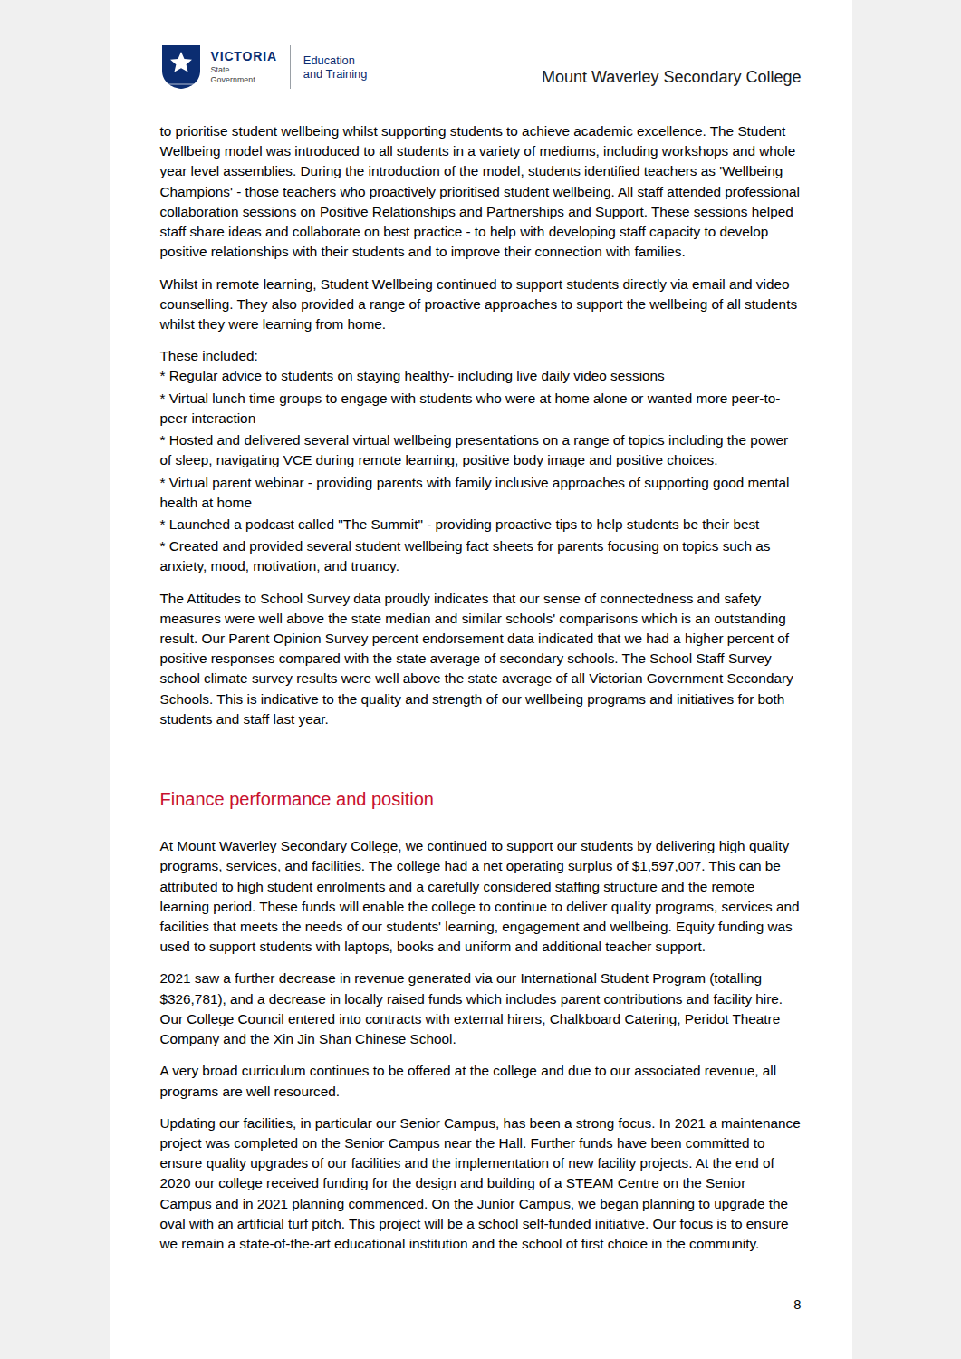VICTORIA State Government
Education and Training
Mount Waverley Secondary College
to prioritise student wellbeing whilst supporting students to achieve academic excellence. The Student Wellbeing model was introduced to all students in a variety of mediums, including workshops and whole year level assemblies. During the introduction of the model, students identified teachers as 'Wellbeing Champions' - those teachers who proactively prioritised student wellbeing. All staff attended professional collaboration sessions on Positive Relationships and Partnerships and Support. These sessions helped staff share ideas and collaborate on best practice - to help with developing staff capacity to develop positive relationships with their students and to improve their connection with families.
Whilst in remote learning, Student Wellbeing continued to support students directly via email and video counselling. They also provided a range of proactive approaches to support the wellbeing of all students whilst they were learning from home.
These included:
Regular advice to students on staying healthy- including live daily video sessions
Virtual lunch time groups to engage with students who were at home alone or wanted more peer-to-peer interaction
Hosted and delivered several virtual wellbeing presentations on a range of topics including the power of sleep, navigating VCE during remote learning, positive body image and positive choices.
Virtual parent webinar - providing parents with family inclusive approaches of supporting good mental health at home
Launched a podcast called "The Summit" - providing proactive tips to help students be their best
Created and provided several student wellbeing fact sheets for parents focusing on topics such as anxiety, mood, motivation, and truancy.
The Attitudes to School Survey data proudly indicates that our sense of connectedness and safety measures were well above the state median and similar schools' comparisons which is an outstanding result. Our Parent Opinion Survey percent endorsement data indicated that we had a higher percent of positive responses compared with the state average of secondary schools. The School Staff Survey school climate survey results were well above the state average of all Victorian Government Secondary Schools. This is indicative to the quality and strength of our wellbeing programs and initiatives for both students and staff last year.
Finance performance and position
At Mount Waverley Secondary College, we continued to support our students by delivering high quality programs, services, and facilities. The college had a net operating surplus of $1,597,007. This can be attributed to high student enrolments and a carefully considered staffing structure and the remote learning period. These funds will enable the college to continue to deliver quality programs, services and facilities that meets the needs of our students' learning, engagement and wellbeing. Equity funding was used to support students with laptops, books and uniform and additional teacher support.
2021 saw a further decrease in revenue generated via our International Student Program (totalling $326,781), and a decrease in locally raised funds which includes parent contributions and facility hire. Our College Council entered into contracts with external hirers, Chalkboard Catering, Peridot Theatre Company and the Xin Jin Shan Chinese School.
A very broad curriculum continues to be offered at the college and due to our associated revenue, all programs are well resourced.
Updating our facilities, in particular our Senior Campus, has been a strong focus. In 2021 a maintenance project was completed on the Senior Campus near the Hall. Further funds have been committed to ensure quality upgrades of our facilities and the implementation of new facility projects. At the end of 2020 our college received funding for the design and building of a STEAM Centre on the Senior Campus and in 2021 planning commenced. On the Junior Campus, we began planning to upgrade the oval with an artificial turf pitch. This project will be a school self-funded initiative. Our focus is to ensure we remain a state-of-the-art educational institution and the school of first choice in the community.
8